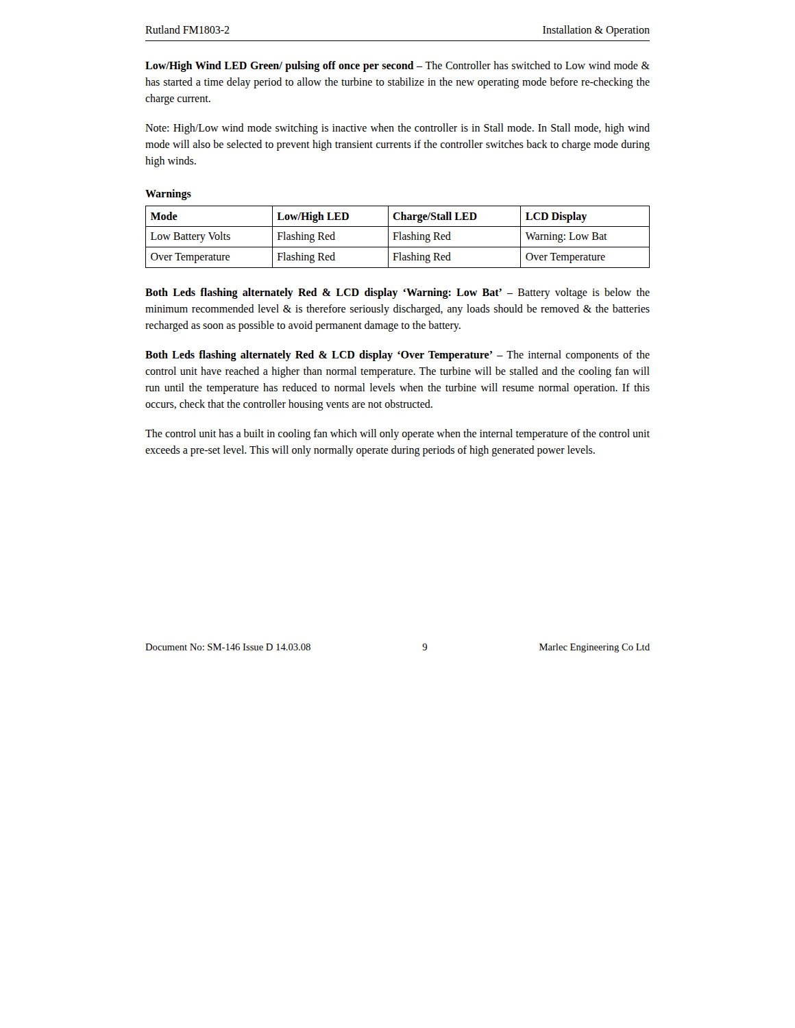Rutland FM1803-2
Installation & Operation
Low/High Wind LED Green/ pulsing off once per second – The Controller has switched to Low wind mode & has started a time delay period to allow the turbine to stabilize in the new operating mode before re-checking the charge current.
Note: High/Low wind mode switching is inactive when the controller is in Stall mode. In Stall mode, high wind mode will also be selected to prevent high transient currents if the controller switches back to charge mode during high winds.
Warnings
| Mode | Low/High LED | Charge/Stall LED | LCD Display |
| --- | --- | --- | --- |
| Low Battery Volts | Flashing Red | Flashing Red | Warning: Low Bat |
| Over Temperature | Flashing Red | Flashing Red | Over Temperature |
Both Leds flashing alternately Red & LCD display ‘Warning: Low Bat’ – Battery voltage is below the minimum recommended level & is therefore seriously discharged, any loads should be removed & the batteries recharged as soon as possible to avoid permanent damage to the battery.
Both Leds flashing alternately Red & LCD display ‘Over Temperature’ – The internal components of the control unit have reached a higher than normal temperature. The turbine will be stalled and the cooling fan will run until the temperature has reduced to normal levels when the turbine will resume normal operation. If this occurs, check that the controller housing vents are not obstructed.
The control unit has a built in cooling fan which will only operate when the internal temperature of the control unit exceeds a pre-set level. This will only normally operate during periods of high generated power levels.
Document No: SM-146 Issue D 14.03.08
9
Marlec Engineering Co Ltd